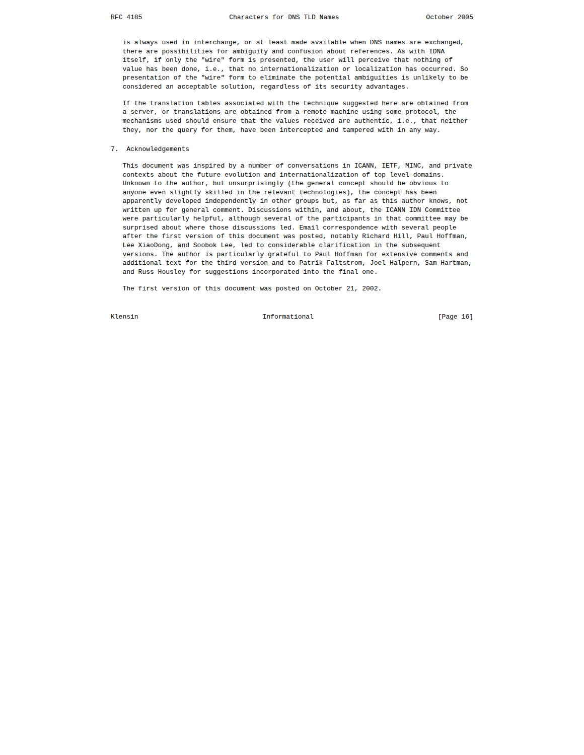RFC 4185 Characters for DNS TLD Names October 2005
is always used in interchange, or at least made available when DNS names are exchanged, there are possibilities for ambiguity and confusion about references. As with IDNA itself, if only the "wire" form is presented, the user will perceive that nothing of value has been done, i.e., that no internationalization or localization has occurred. So presentation of the "wire" form to eliminate the potential ambiguities is unlikely to be considered an acceptable solution, regardless of its security advantages.
If the translation tables associated with the technique suggested here are obtained from a server, or translations are obtained from a remote machine using some protocol, the mechanisms used should ensure that the values received are authentic, i.e., that neither they, nor the query for them, have been intercepted and tampered with in any way.
7. Acknowledgements
This document was inspired by a number of conversations in ICANN, IETF, MINC, and private contexts about the future evolution and internationalization of top level domains. Unknown to the author, but unsurprisingly (the general concept should be obvious to anyone even slightly skilled in the relevant technologies), the concept has been apparently developed independently in other groups but, as far as this author knows, not written up for general comment. Discussions within, and about, the ICANN IDN Committee were particularly helpful, although several of the participants in that committee may be surprised about where those discussions led. Email correspondence with several people after the first version of this document was posted, notably Richard Hill, Paul Hoffman, Lee XiaoDong, and Soobok Lee, led to considerable clarification in the subsequent versions. The author is particularly grateful to Paul Hoffman for extensive comments and additional text for the third version and to Patrik Faltstrom, Joel Halpern, Sam Hartman, and Russ Housley for suggestions incorporated into the final one.
The first version of this document was posted on October 21, 2002.
Klensin Informational [Page 16]